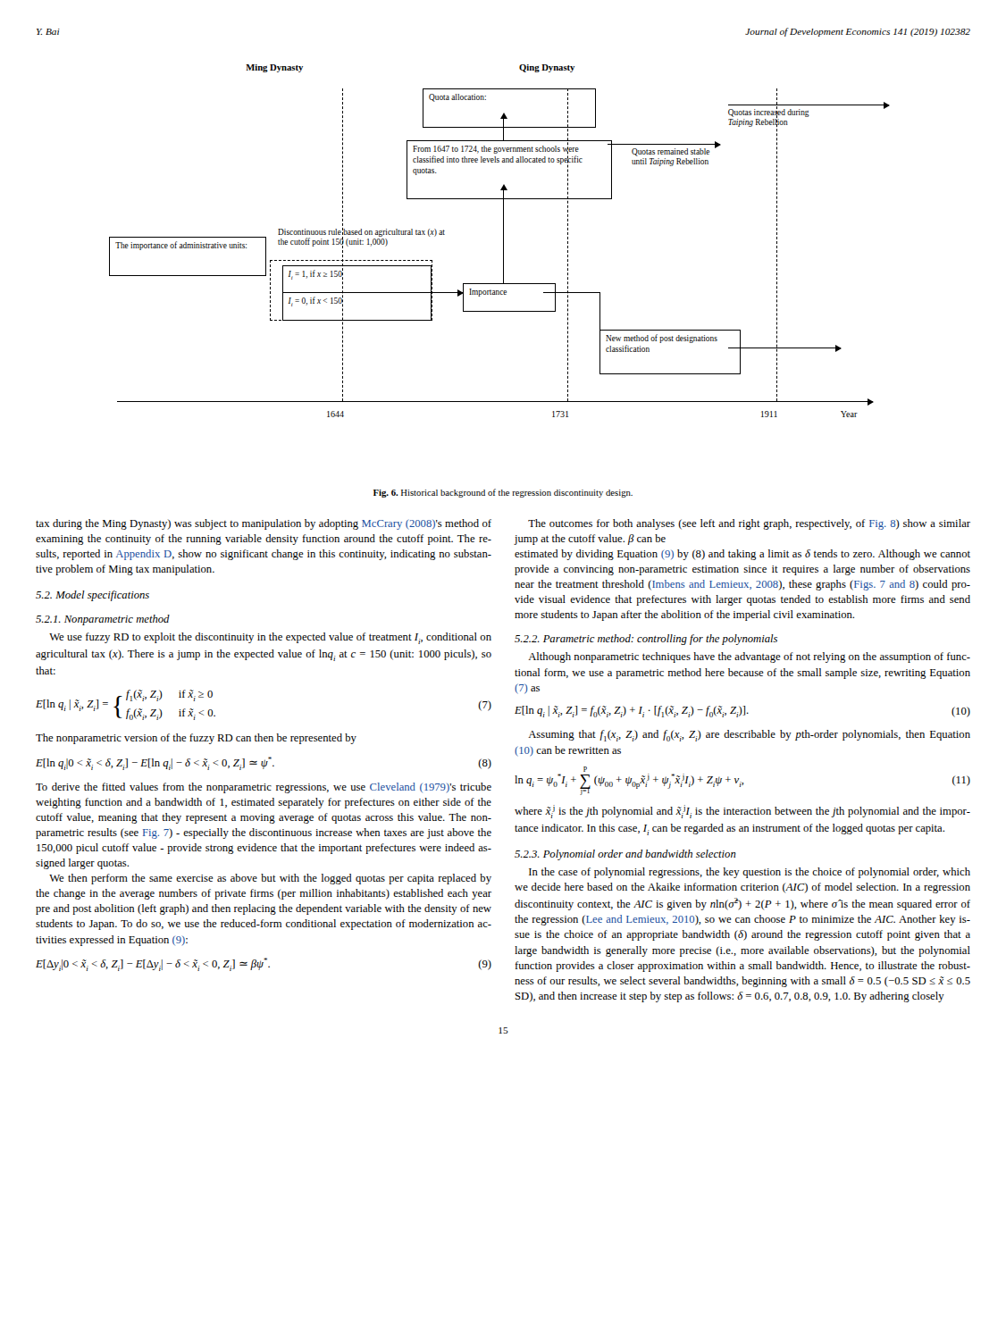Y. Bai
Journal of Development Economics 141 (2019) 102382
Ming Dynasty
Qing Dynasty
Quota allocation:
Quotas increased during
Taiping Rebellion
From 1647 to 1724, the government schools were classified into three levels and allocated to specific quotas.
Quotas remained stable
until Taiping Rebellion
The importance of administrative units:
Discontinuous rule based on agricultural tax (x) at the cutoff point 150 (unit: 1,000)
Ii = 1, if x ≥ 150
Ii = 0, if x < 150
Importance
New method of post designations classification
1644
1731
1911
Year
Fig. 6. Historical background of the regression discontinuity design.
tax during the Ming Dynasty) was subject to manipulation by adopting McCrary (2008)'s method of examining the continuity of the running variable density function around the cutoff point. The results, reported in Appendix D, show no significant change in this continuity, indicating no substantive problem of Ming tax manipulation.
5.2. Model specifications
5.2.1. Nonparametric method
We use fuzzy RD to exploit the discontinuity in the expected value of treatment Ii, conditional on agricultural tax (x). There is a jump in the expected value of lnqi at c = 150 (unit: 1000 piculs), so that:
E[ln qi | x̃i, Zi] = { f1(x̃i, Zi)if x̃i ≥ 0
f0(x̃i, Zi)if x̃i < 0.
(7)
The nonparametric version of the fuzzy RD can then be represented by
E[ln qi|0 < x̃i < δ, Zi] − E[ln qi| − δ < x̃i < 0, Zi] ≃ ψ*.
(8)
To derive the fitted values from the nonparametric regressions, we use Cleveland (1979)'s tricube weighting function and a bandwidth of 1, estimated separately for prefectures on either side of the cutoff value, meaning that they represent a moving average of quotas across this value. The nonparametric results (see Fig. 7) - especially the discontinuous increase when taxes are just above the 150,000 picul cutoff value - provide strong evidence that the important prefectures were indeed assigned larger quotas.
We then perform the same exercise as above but with the logged quotas per capita replaced by the change in the average numbers of private firms (per million inhabitants) established each year pre and post abolition (left graph) and then replacing the dependent variable with the density of new students to Japan. To do so, we use the reduced-form conditional expectation of modernization activities expressed in Equation (9):
E[Δyi|0 < x̃i < δ, Zi] − E[Δyi| − δ < x̃i < 0, Zi] ≃ βψ*.
(9)
The outcomes for both analyses (see left and right graph, respectively, of Fig. 8) show a similar jump at the cutoff value. β can be
estimated by dividing Equation (9) by (8) and taking a limit as δ tends to zero. Although we cannot provide a convincing non-parametric estimation since it requires a large number of observations near the treatment threshold (Imbens and Lemieux, 2008), these graphs (Figs. 7 and 8) could provide visual evidence that prefectures with larger quotas tended to establish more firms and send more students to Japan after the abolition of the imperial civil examination.
5.2.2. Parametric method: controlling for the polynomials
Although nonparametric techniques have the advantage of not relying on the assumption of functional form, we use a parametric method here because of the small sample size, rewriting Equation (7) as
E[ln qi | x̃i, Zi] = f0(x̃i, Zi) + Ii · [f1(x̃i, Zi) − f0(x̃i, Zi)].
(10)
Assuming that f1(xi, Zi) and f0(xi, Zi) are describable by pth-order polynomials, then Equation (10) can be rewritten as
ln qi = ψ0*Ii + P∑j=1 (ψ00 + ψ0px̃ij + ψj*x̃ijIi) + Ziψ + vi,
(11)
where x̃ij is the jth polynomial and x̃ijIi is the interaction between the jth polynomial and the importance indicator. In this case, Ii can be regarded as an instrument of the logged quotas per capita.
5.2.3. Polynomial order and bandwidth selection
In the case of polynomial regressions, the key question is the choice of polynomial order, which we decide here based on the Akaike information criterion (AIC) of model selection. In a regression discontinuity context, the AIC is given by nln(σ̂2) + 2(P + 1), where σ̂ is the mean squared error of the regression (Lee and Lemieux, 2010), so we can choose P to minimize the AIC. Another key issue is the choice of an appropriate bandwidth (δ) around the regression cutoff point given that a large bandwidth is generally more precise (i.e., more available observations), but the polynomial function provides a closer approximation within a small bandwidth. Hence, to illustrate the robustness of our results, we select several bandwidths, beginning with a small δ = 0.5 (−0.5 SD ≤ x̃ ≤ 0.5 SD), and then increase it step by step as follows: δ = 0.6, 0.7, 0.8, 0.9, 1.0. By adhering closely
15